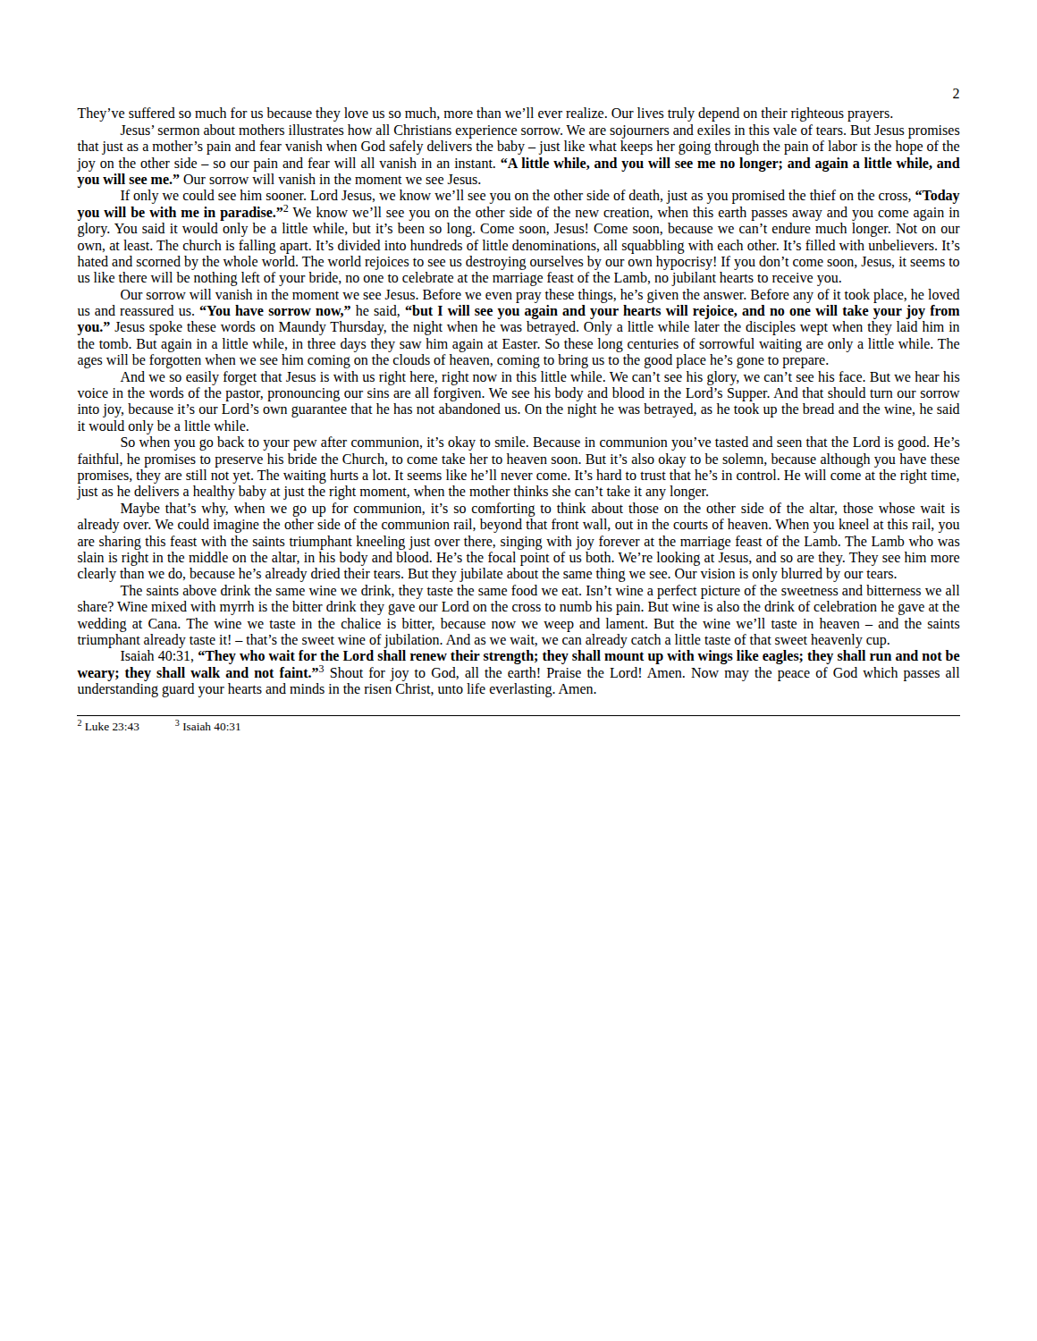2
They’ve suffered so much for us because they love us so much, more than we’ll ever realize. Our lives truly depend on their righteous prayers.
Jesus’ sermon about mothers illustrates how all Christians experience sorrow. We are sojourners and exiles in this vale of tears. But Jesus promises that just as a mother’s pain and fear vanish when God safely delivers the baby – just like what keeps her going through the pain of labor is the hope of the joy on the other side – so our pain and fear will all vanish in an instant. “A little while, and you will see me no longer; and again a little while, and you will see me.” Our sorrow will vanish in the moment we see Jesus.
If only we could see him sooner. Lord Jesus, we know we’ll see you on the other side of death, just as you promised the thief on the cross, “Today you will be with me in paradise.”2 We know we’ll see you on the other side of the new creation, when this earth passes away and you come again in glory. You said it would only be a little while, but it’s been so long. Come soon, Jesus! Come soon, because we can’t endure much longer. Not on our own, at least. The church is falling apart. It’s divided into hundreds of little denominations, all squabbling with each other. It’s filled with unbelievers. It’s hated and scorned by the whole world. The world rejoices to see us destroying ourselves by our own hypocrisy! If you don’t come soon, Jesus, it seems to us like there will be nothing left of your bride, no one to celebrate at the marriage feast of the Lamb, no jubilant hearts to receive you.
Our sorrow will vanish in the moment we see Jesus. Before we even pray these things, he’s given the answer. Before any of it took place, he loved us and reassured us. “You have sorrow now,” he said, “but I will see you again and your hearts will rejoice, and no one will take your joy from you.” Jesus spoke these words on Maundy Thursday, the night when he was betrayed. Only a little while later the disciples wept when they laid him in the tomb. But again in a little while, in three days they saw him again at Easter. So these long centuries of sorrowful waiting are only a little while. The ages will be forgotten when we see him coming on the clouds of heaven, coming to bring us to the good place he’s gone to prepare.
And we so easily forget that Jesus is with us right here, right now in this little while. We can’t see his glory, we can’t see his face. But we hear his voice in the words of the pastor, pronouncing our sins are all forgiven. We see his body and blood in the Lord’s Supper. And that should turn our sorrow into joy, because it’s our Lord’s own guarantee that he has not abandoned us. On the night he was betrayed, as he took up the bread and the wine, he said it would only be a little while.
So when you go back to your pew after communion, it’s okay to smile. Because in communion you’ve tasted and seen that the Lord is good. He’s faithful, he promises to preserve his bride the Church, to come take her to heaven soon. But it’s also okay to be solemn, because although you have these promises, they are still not yet. The waiting hurts a lot. It seems like he’ll never come. It’s hard to trust that he’s in control. He will come at the right time, just as he delivers a healthy baby at just the right moment, when the mother thinks she can’t take it any longer.
Maybe that’s why, when we go up for communion, it’s so comforting to think about those on the other side of the altar, those whose wait is already over. We could imagine the other side of the communion rail, beyond that front wall, out in the courts of heaven. When you kneel at this rail, you are sharing this feast with the saints triumphant kneeling just over there, singing with joy forever at the marriage feast of the Lamb. The Lamb who was slain is right in the middle on the altar, in his body and blood. He’s the focal point of us both. We’re looking at Jesus, and so are they. They see him more clearly than we do, because he’s already dried their tears. But they jubilate about the same thing we see. Our vision is only blurred by our tears.
The saints above drink the same wine we drink, they taste the same food we eat. Isn’t wine a perfect picture of the sweetness and bitterness we all share? Wine mixed with myrrh is the bitter drink they gave our Lord on the cross to numb his pain. But wine is also the drink of celebration he gave at the wedding at Cana. The wine we taste in the chalice is bitter, because now we weep and lament. But the wine we’ll taste in heaven – and the saints triumphant already taste it! – that’s the sweet wine of jubilation. And as we wait, we can already catch a little taste of that sweet heavenly cup.
Isaiah 40:31, “They who wait for the Lord shall renew their strength; they shall mount up with wings like eagles; they shall run and not be weary; they shall walk and not faint.”3 Shout for joy to God, all the earth! Praise the Lord! Amen. Now may the peace of God which passes all understanding guard your hearts and minds in the risen Christ, unto life everlasting. Amen.
2 Luke 23:43
3 Isaiah 40:31